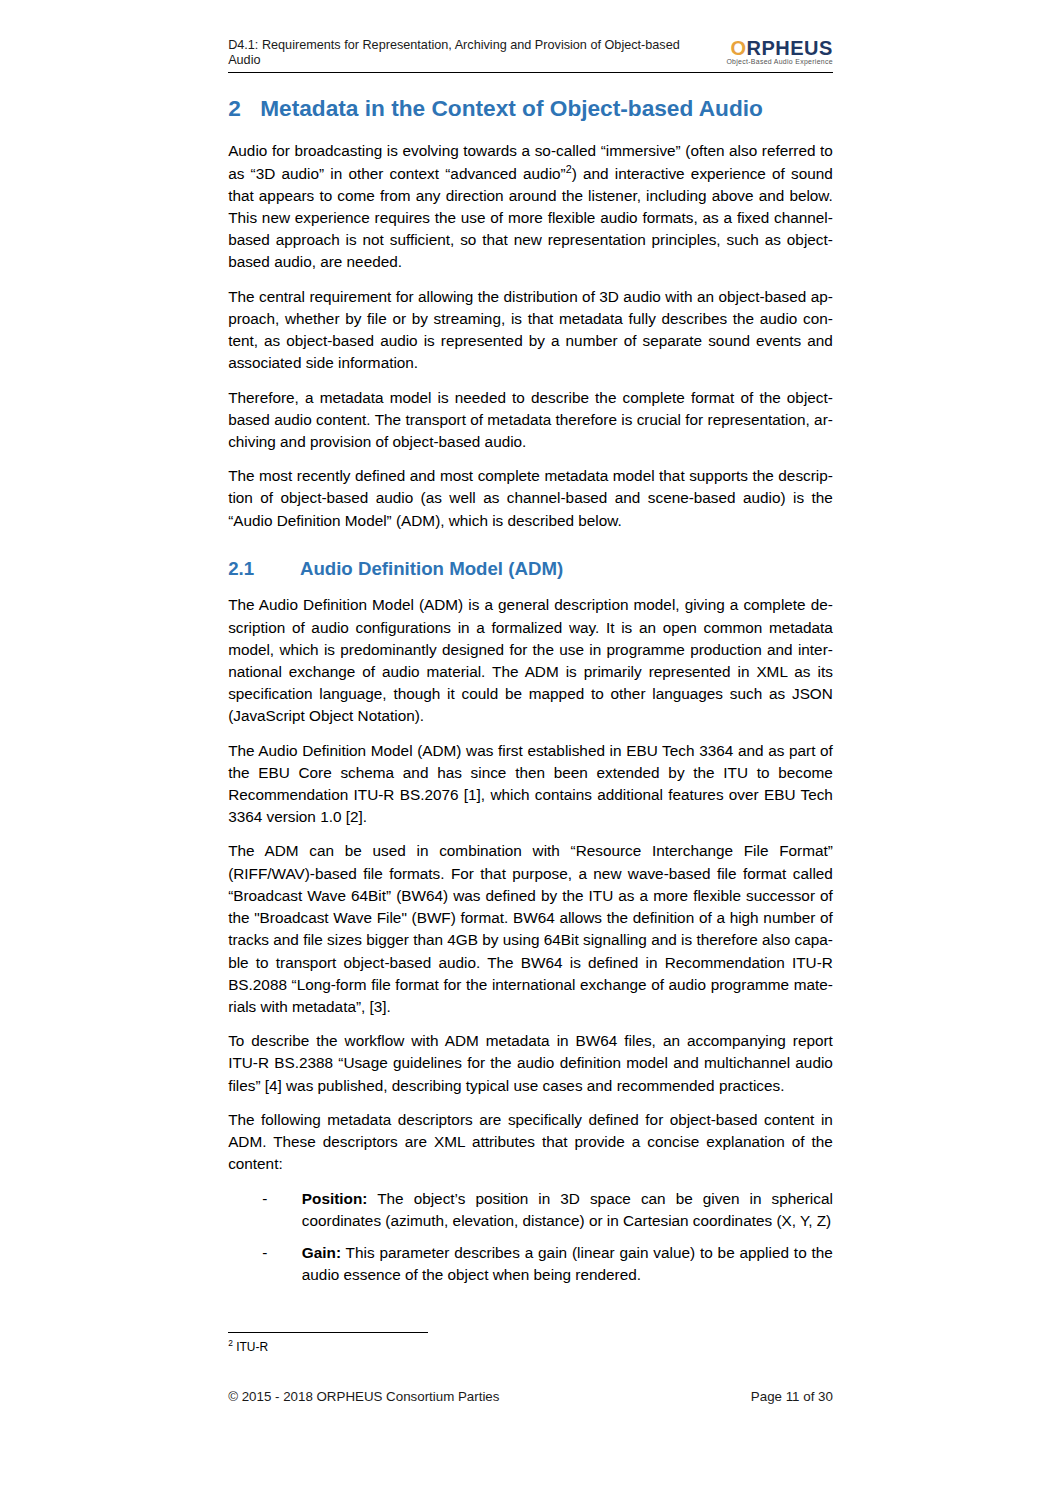D4.1: Requirements for Representation, Archiving and Provision of Object-based Audio
ORPHEUS
Object-Based Audio Experience
2 Metadata in the Context of Object-based Audio
Audio for broadcasting is evolving towards a so-called “immersive” (often also referred to as “3D audio” in other context “advanced audio”2) and interactive experience of sound that appears to come from any direction around the listener, including above and below. This new experience requires the use of more flexible audio formats, as a fixed channel-based approach is not sufficient, so that new representation principles, such as object-based audio, are needed.
The central requirement for allowing the distribution of 3D audio with an object-based approach, whether by file or by streaming, is that metadata fully describes the audio content, as object-based audio is represented by a number of separate sound events and associated side information.
Therefore, a metadata model is needed to describe the complete format of the object-based audio content. The transport of metadata therefore is crucial for representation, archiving and provision of object-based audio.
The most recently defined and most complete metadata model that supports the description of object-based audio (as well as channel-based and scene-based audio) is the “Audio Definition Model” (ADM), which is described below.
2.1 Audio Definition Model (ADM)
The Audio Definition Model (ADM) is a general description model, giving a complete description of audio configurations in a formalized way. It is an open common metadata model, which is predominantly designed for the use in programme production and international exchange of audio material. The ADM is primarily represented in XML as its specification language, though it could be mapped to other languages such as JSON (JavaScript Object Notation).
The Audio Definition Model (ADM) was first established in EBU Tech 3364 and as part of the EBU Core schema and has since then been extended by the ITU to become Recommendation ITU-R BS.2076 [1], which contains additional features over EBU Tech 3364 version 1.0 [2].
The ADM can be used in combination with “Resource Interchange File Format” (RIFF/WAV)-based file formats. For that purpose, a new wave-based file format called “Broadcast Wave 64Bit” (BW64) was defined by the ITU as a more flexible successor of the "Broadcast Wave File" (BWF) format. BW64 allows the definition of a high number of tracks and file sizes bigger than 4GB by using 64Bit signalling and is therefore also capable to transport object-based audio. The BW64 is defined in Recommendation ITU-R BS.2088 “Long-form file format for the international exchange of audio programme materials with metadata”, [3].
To describe the workflow with ADM metadata in BW64 files, an accompanying report ITU-R BS.2388 “Usage guidelines for the audio definition model and multichannel audio files” [4] was published, describing typical use cases and recommended practices.
The following metadata descriptors are specifically defined for object-based content in ADM. These descriptors are XML attributes that provide a concise explanation of the content:
Position: The object’s position in 3D space can be given in spherical coordinates (azimuth, elevation, distance) or in Cartesian coordinates (X, Y, Z)
Gain: This parameter describes a gain (linear gain value) to be applied to the audio essence of the object when being rendered.
2 ITU-R
© 2015 - 2018 ORPHEUS Consortium Parties
Page 11 of 30